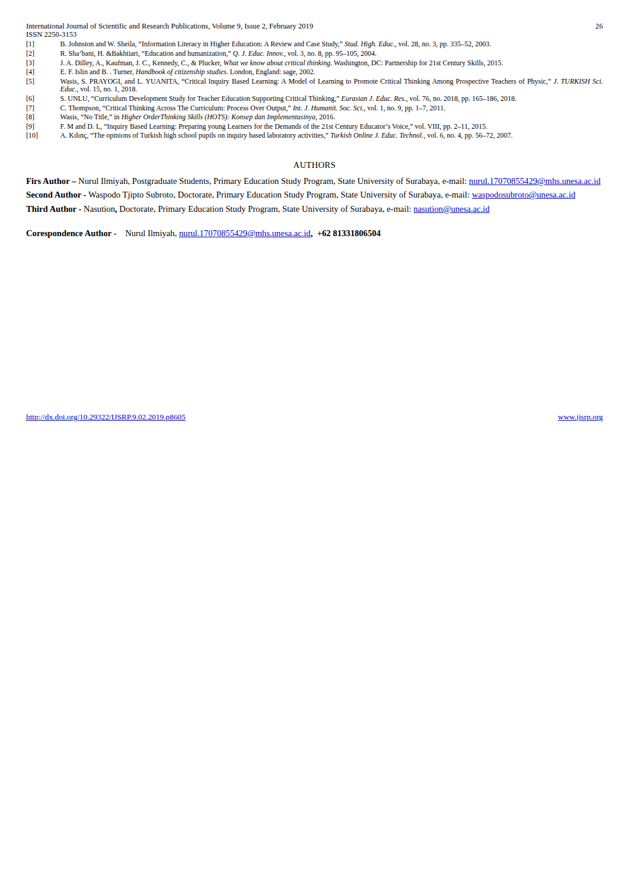International Journal of Scientific and Research Publications, Volume 9, Issue 2, February 2019 26
ISSN 2250-3153
| [1] | B. Johnston and W. Sheila, “Information Literacy in Higher Education: A Review and Case Study,” Stud. High. Educ. , vol. 28, no. 3, pp. 335–52, 2003. |
| [2] | R. Sha’bani, H. &Bakhtiari, “Education and humanization,” Q. J. Educ. Innov. , vol. 3, no. 8, pp. 95–105, 2004. |
| [3] | J. A. Dilley, A., Kaufman, J. C., Kennedy, C., & Plucker, What we know about critical thinking . Washington, DC: Partnership for 21st Century Skills, 2015. |
| [4] | E. F. Islin and B. . Turner, Handbook of citizenship studies . London, England: sage, 2002. |
| [5] | Wasis, S. PRAYOGI, and L. YUANITA, “Critical Inquiry Based Learning: A Model of Learning to Promote Critical Thinking Among Prospective Teachers of Physic,” J. TURKISH Sci. Educ. , vol. 15, no. 1, 2018. |
| [6] | S. UNLU, “Curriculum Development Study for Teacher Education Supporting Critical Thinking,” Eurasian J. Educ. Res. , vol. 76, no. 2018, pp. 165–186, 2018. |
| [7] | C. Thompson, “Critical Thinking Across The Curriculum: Process Over Output,” Int. J. Humanit. Soc. Sci. , vol. 1, no. 9, pp. 1–7, 2011. |
| [8] | Wasis, “No Title,” in Higher OrderThinking Skills (HOTS): Konsep dan Implementasinya , 2016. |
| [9] | F. M and D. L, “Inquiry Based Learning: Preparing young Learners for the Demands of the 21st Century Educator’s Voice,” vol. VIII, pp. 2–11, 2015. |
| [10] | A. Kılınç, “The opinions of Turkish high school pupils on inquiry based laboratory activities,” Turkish Online J. Educ. Technol. , vol. 6, no. 4, pp. 56–72, 2007. |
AUTHORS
Firs Author – Nurul Ilmiyah, Postgraduate Students, Primary Education Study Program, State University of Surabaya, e-mail: nurul.17070855429@mhs.unesa.ac.id
Second Author - Waspodo Tjipto Subroto, Doctorate, Primary Education Study Program, State University of Surabaya, e-mail: waspodosubroto@unesa.ac.id
Third Author - Nasution, Doctorate, Primary Education Study Program, State University of Surabaya, e-mail: nasution@unesa.ac.id
Corespondence Author - Nurul Ilmiyah, nurul.17070855429@mhs.unesa.ac.id, +62 81331806504
http://dx.doi.org/10.29322/IJSRP.9.02.2019.p8605 www.ijsrp.org